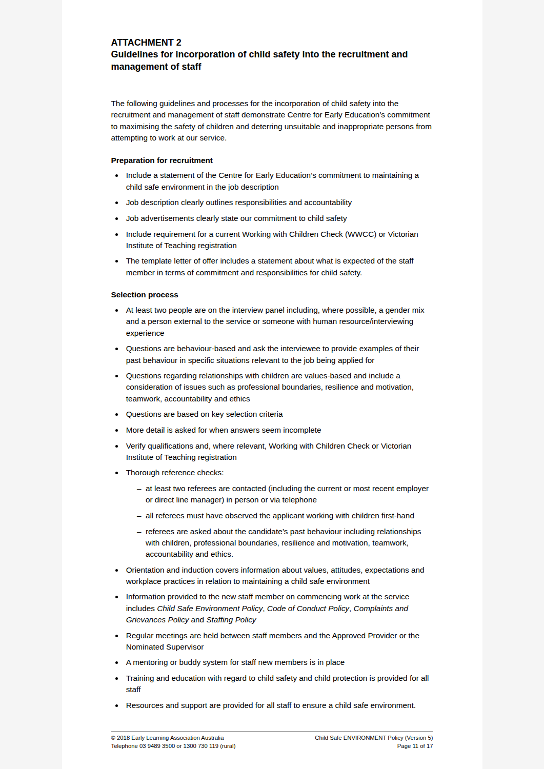ATTACHMENT 2 Guidelines for incorporation of child safety into the recruitment and management of staff
The following guidelines and processes for the incorporation of child safety into the recruitment and management of staff demonstrate Centre for Early Education’s commitment to maximising the safety of children and deterring unsuitable and inappropriate persons from attempting to work at our service.
Preparation for recruitment
Include a statement of the Centre for Early Education’s commitment to maintaining a child safe environment in the job description
Job description clearly outlines responsibilities and accountability
Job advertisements clearly state our commitment to child safety
Include requirement for a current Working with Children Check (WWCC) or Victorian Institute of Teaching registration
The template letter of offer includes a statement about what is expected of the staff member in terms of commitment and responsibilities for child safety.
Selection process
At least two people are on the interview panel including, where possible, a gender mix and a person external to the service or someone with human resource/interviewing experience
Questions are behaviour-based and ask the interviewee to provide examples of their past behaviour in specific situations relevant to the job being applied for
Questions regarding relationships with children are values-based and include a consideration of issues such as professional boundaries, resilience and motivation, teamwork, accountability and ethics
Questions are based on key selection criteria
More detail is asked for when answers seem incomplete
Verify qualifications and, where relevant, Working with Children Check or Victorian Institute of Teaching registration
Thorough reference checks:
at least two referees are contacted (including the current or most recent employer or direct line manager) in person or via telephone
all referees must have observed the applicant working with children first-hand
referees are asked about the candidate’s past behaviour including relationships with children, professional boundaries, resilience and motivation, teamwork, accountability and ethics.
Orientation and induction covers information about values, attitudes, expectations and workplace practices in relation to maintaining a child safe environment
Information provided to the new staff member on commencing work at the service includes Child Safe Environment Policy, Code of Conduct Policy, Complaints and Grievances Policy and Staffing Policy
Regular meetings are held between staff members and the Approved Provider or the Nominated Supervisor
A mentoring or buddy system for staff new members is in place
Training and education with regard to child safety and child protection is provided for all staff
Resources and support are provided for all staff to ensure a child safe environment.
© 2018 Early Learning Association Australia
Telephone 03 9489 3500 or 1300 730 119 (rural)
Child Safe ENVIRONMENT Policy (Version 5)
Page 11 of 17